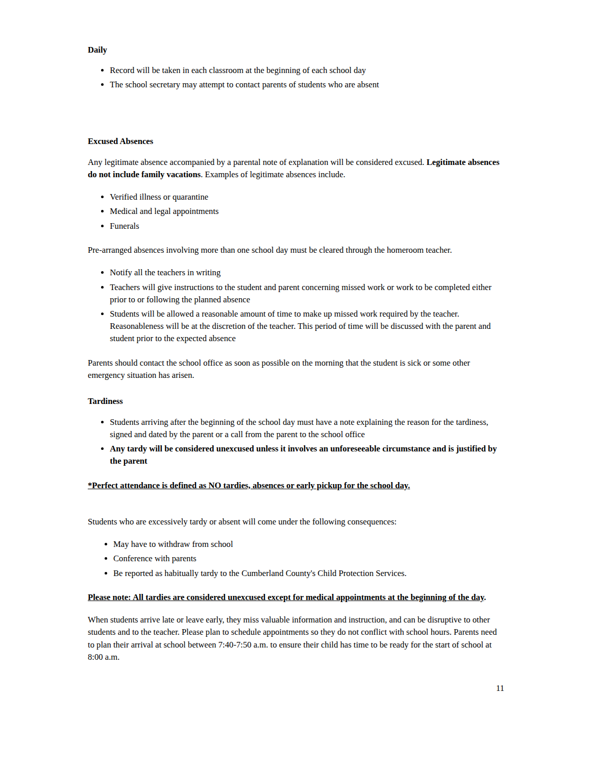Daily
Record will be taken in each classroom at the beginning of each school day
The school secretary may attempt to contact parents of students who are absent
Excused Absences
Any legitimate absence accompanied by a parental note of explanation will be considered excused. Legitimate absences do not include family vacations. Examples of legitimate absences include.
Verified illness or quarantine
Medical and legal appointments
Funerals
Pre-arranged absences involving more than one school day must be cleared through the homeroom teacher.
Notify all the teachers in writing
Teachers will give instructions to the student and parent concerning missed work or work to be completed either prior to or following the planned absence
Students will be allowed a reasonable amount of time to make up missed work required by the teacher. Reasonableness will be at the discretion of the teacher. This period of time will be discussed with the parent and student prior to the expected absence
Parents should contact the school office as soon as possible on the morning that the student is sick or some other emergency situation has arisen.
Tardiness
Students arriving after the beginning of the school day must have a note explaining the reason for the tardiness, signed and dated by the parent or a call from the parent to the school office
Any tardy will be considered unexcused unless it involves an unforeseeable circumstance and is justified by the parent
*Perfect attendance is defined as NO tardies, absences or early pickup for the school day.
Students who are excessively tardy or absent will come under the following consequences:
May have to withdraw from school
Conference with parents
Be reported as habitually tardy to the Cumberland County's Child Protection Services.
Please note: All tardies are considered unexcused except for medical appointments at the beginning of the day.
When students arrive late or leave early, they miss valuable information and instruction, and can be disruptive to other students and to the teacher. Please plan to schedule appointments so they do not conflict with school hours. Parents need to plan their arrival at school between 7:40-7:50 a.m. to ensure their child has time to be ready for the start of school at 8:00 a.m.
11